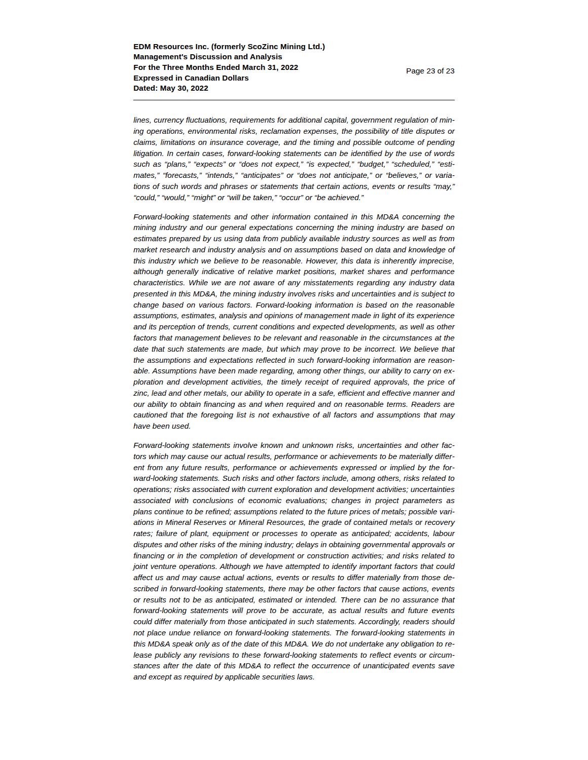EDM Resources Inc. (formerly ScoZinc Mining Ltd.)
Management's Discussion and Analysis
For the Three Months Ended March 31, 2022
Expressed in Canadian Dollars
Dated: May 30, 2022
Page 23 of 23
lines, currency fluctuations, requirements for additional capital, government regulation of mining operations, environmental risks, reclamation expenses, the possibility of title disputes or claims, limitations on insurance coverage, and the timing and possible outcome of pending litigation. In certain cases, forward-looking statements can be identified by the use of words such as “plans,” “expects” or “does not expect,” “is expected,” “budget,” “scheduled,” “estimates,” “forecasts,” “intends,” “anticipates” or “does not anticipate,” or “believes,” or variations of such words and phrases or statements that certain actions, events or results “may,” “could,” “would,” “might” or “will be taken,” “occur” or “be achieved.”
Forward-looking statements and other information contained in this MD&A concerning the mining industry and our general expectations concerning the mining industry are based on estimates prepared by us using data from publicly available industry sources as well as from market research and industry analysis and on assumptions based on data and knowledge of this industry which we believe to be reasonable. However, this data is inherently imprecise, although generally indicative of relative market positions, market shares and performance characteristics. While we are not aware of any misstatements regarding any industry data presented in this MD&A, the mining industry involves risks and uncertainties and is subject to change based on various factors. Forward-looking information is based on the reasonable assumptions, estimates, analysis and opinions of management made in light of its experience and its perception of trends, current conditions and expected developments, as well as other factors that management believes to be relevant and reasonable in the circumstances at the date that such statements are made, but which may prove to be incorrect. We believe that the assumptions and expectations reflected in such forward-looking information are reasonable. Assumptions have been made regarding, among other things, our ability to carry on exploration and development activities, the timely receipt of required approvals, the price of zinc, lead and other metals, our ability to operate in a safe, efficient and effective manner and our ability to obtain financing as and when required and on reasonable terms. Readers are cautioned that the foregoing list is not exhaustive of all factors and assumptions that may have been used.
Forward-looking statements involve known and unknown risks, uncertainties and other factors which may cause our actual results, performance or achievements to be materially different from any future results, performance or achievements expressed or implied by the forward-looking statements. Such risks and other factors include, among others, risks related to operations; risks associated with current exploration and development activities; uncertainties associated with conclusions of economic evaluations; changes in project parameters as plans continue to be refined; assumptions related to the future prices of metals; possible variations in Mineral Reserves or Mineral Resources, the grade of contained metals or recovery rates; failure of plant, equipment or processes to operate as anticipated; accidents, labour disputes and other risks of the mining industry; delays in obtaining governmental approvals or financing or in the completion of development or construction activities; and risks related to joint venture operations. Although we have attempted to identify important factors that could affect us and may cause actual actions, events or results to differ materially from those described in forward-looking statements, there may be other factors that cause actions, events or results not to be as anticipated, estimated or intended. There can be no assurance that forward-looking statements will prove to be accurate, as actual results and future events could differ materially from those anticipated in such statements. Accordingly, readers should not place undue reliance on forward-looking statements. The forward-looking statements in this MD&A speak only as of the date of this MD&A. We do not undertake any obligation to release publicly any revisions to these forward-looking statements to reflect events or circumstances after the date of this MD&A to reflect the occurrence of unanticipated events save and except as required by applicable securities laws.